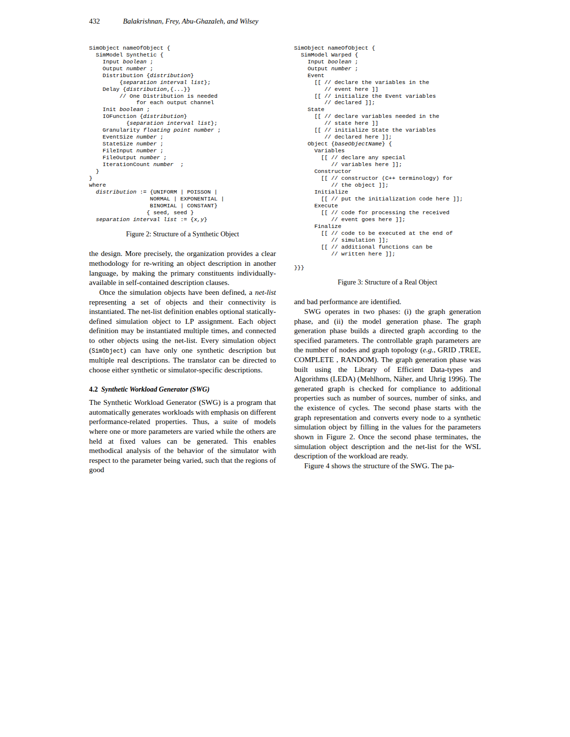432 Balakrishnan, Frey, Abu-Ghazaleh, and Wilsey
SimObject nameOfObject {
  SimModel Synthetic {
    Input boolean ;
    Output number ;
    Distribution {distribution}
         {separation interval list};
    Delay {distribution,{...}}
         // One Distribution is needed
              for each output channel
    Init boolean ;
    IOFunction {distribution}
           {separation interval list};
    Granularity floating point number ;
    EventSize number ;
    StateSize number ;
    FileInput number ;
    FileOutput number ;
    IterationCount number  ;
  }
}
where
  distribution := {UNIFORM | POISSON |
                  NORMAL | EXPONENTIAL |
                  BINOMIAL | CONSTANT}
                 { seed, seed }
  separation interval list := {x,y}
Figure 2: Structure of a Synthetic Object
the design. More precisely, the organization provides a clear methodology for re-writing an object description in another language, by making the primary constituents individually-available in self-contained description clauses.
Once the simulation objects have been defined, a net-list representing a set of objects and their connectivity is instantiated. The net-list definition enables optional statically-defined simulation object to LP assignment. Each object definition may be instantiated multiple times, and connected to other objects using the net-list. Every simulation object (SimObject) can have only one synthetic description but multiple real descriptions. The translator can be directed to choose either synthetic or simulator-specific descriptions.
4.2 Synthetic Workload Generator (SWG)
The Synthetic Workload Generator (SWG) is a program that automatically generates workloads with emphasis on different performance-related properties. Thus, a suite of models where one or more parameters are varied while the others are held at fixed values can be generated. This enables methodical analysis of the behavior of the simulator with respect to the parameter being varied, such that the regions of good
SimObject nameOfObject {
  SimModel Warped {
    Input boolean ;
    Output number ;
    Event
      [[ // declare the variables in the
         // event here ]]
      [[ // initialize the Event variables
         // declared ]];
    State
      [[ // declare variables needed in the
         // state here ]]
      [[ // initialize State the variables
         // declared here ]];
    Object {baseObjectName} {
      Variables
        [[ // declare any special
           // variables here ]];
      Constructor
        [[ // constructor (C++ terminology) for
           // the object ]];
      Initialize
        [[ // put the initialization code here ]];
      Execute
        [[ // code for processing the received
           // event goes here ]];
      Finalize
        [[ // code to be executed at the end of
           // simulation ]];
        [[ // additional functions can be
           // written here ]];

}}}
Figure 3: Structure of a Real Object
and bad performance are identified.
SWG operates in two phases: (i) the graph generation phase, and (ii) the model generation phase. The graph generation phase builds a directed graph according to the specified parameters. The controllable graph parameters are the number of nodes and graph topology (e.g., GRID ,TREE, COMPLETE , RANDOM). The graph generation phase was built using the Library of Efficient Data-types and Algorithms (LEDA) (Mehlhorn, Näher, and Uhrig 1996). The generated graph is checked for compliance to additional properties such as number of sources, number of sinks, and the existence of cycles. The second phase starts with the graph representation and converts every node to a synthetic simulation object by filling in the values for the parameters shown in Figure 2. Once the second phase terminates, the simulation object description and the net-list for the WSL description of the workload are ready.
Figure 4 shows the structure of the SWG. The pa-